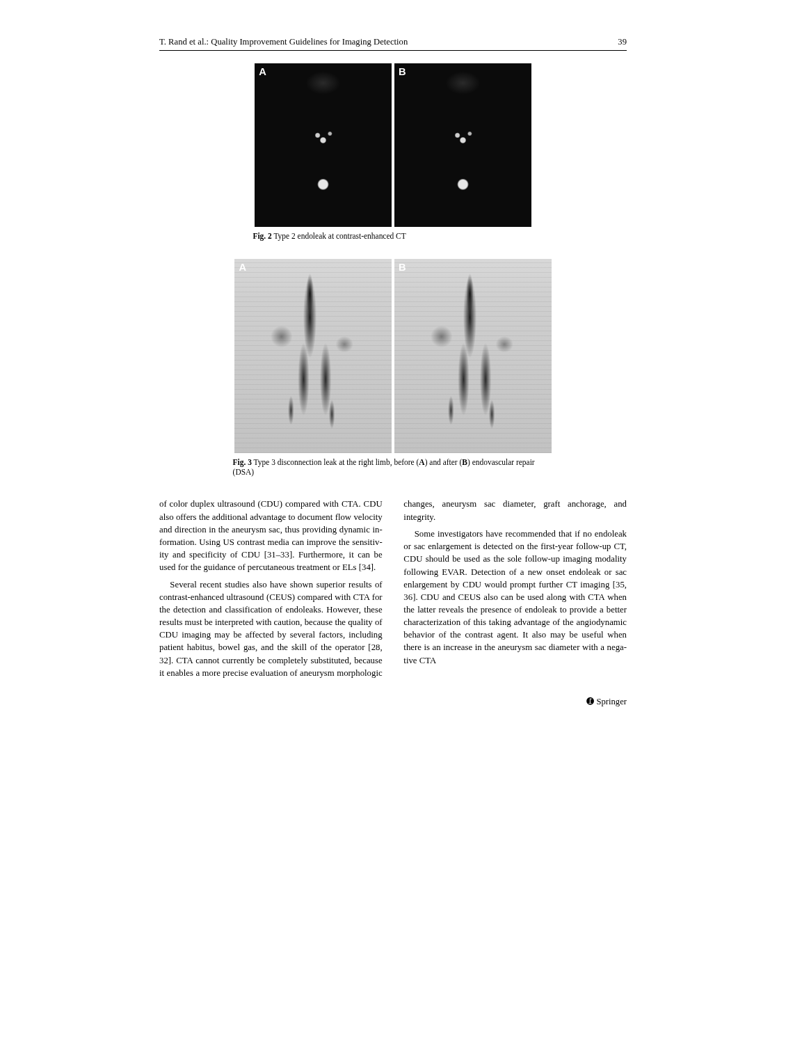T. Rand et al.: Quality Improvement Guidelines for Imaging Detection
39
A
B
Fig. 2 Type 2 endoleak at contrast-enhanced CT
A
B
Fig. 3 Type 3 disconnection leak at the right limb, before (A) and after (B) endovascular repair (DSA)
of color duplex ultrasound (CDU) compared with CTA. CDU also offers the additional advantage to document flow velocity and direction in the aneurysm sac, thus providing dynamic information. Using US contrast media can improve the sensitivity and specificity of CDU [31–33]. Furthermore, it can be used for the guidance of percutaneous treatment or ELs [34].
Several recent studies also have shown superior results of contrast-enhanced ultrasound (CEUS) compared with CTA for the detection and classification of endoleaks. However, these results must be interpreted with caution, because the quality of CDU imaging may be affected by several factors, including patient habitus, bowel gas, and the skill of the operator [28, 32]. CTA cannot currently be completely substituted, because it enables a more precise evaluation of aneurysm morphologic changes, aneurysm sac diameter, graft anchorage, and integrity.
Some investigators have recommended that if no endoleak or sac enlargement is detected on the first-year follow-up CT, CDU should be used as the sole follow-up imaging modality following EVAR. Detection of a new onset endoleak or sac enlargement by CDU would prompt further CT imaging [35, 36]. CDU and CEUS also can be used along with CTA when the latter reveals the presence of endoleak to provide a better characterization of this taking advantage of the angiodynamic behavior of the contrast agent. It also may be useful when there is an increase in the aneurysm sac diameter with a negative CTA
➊ Springer